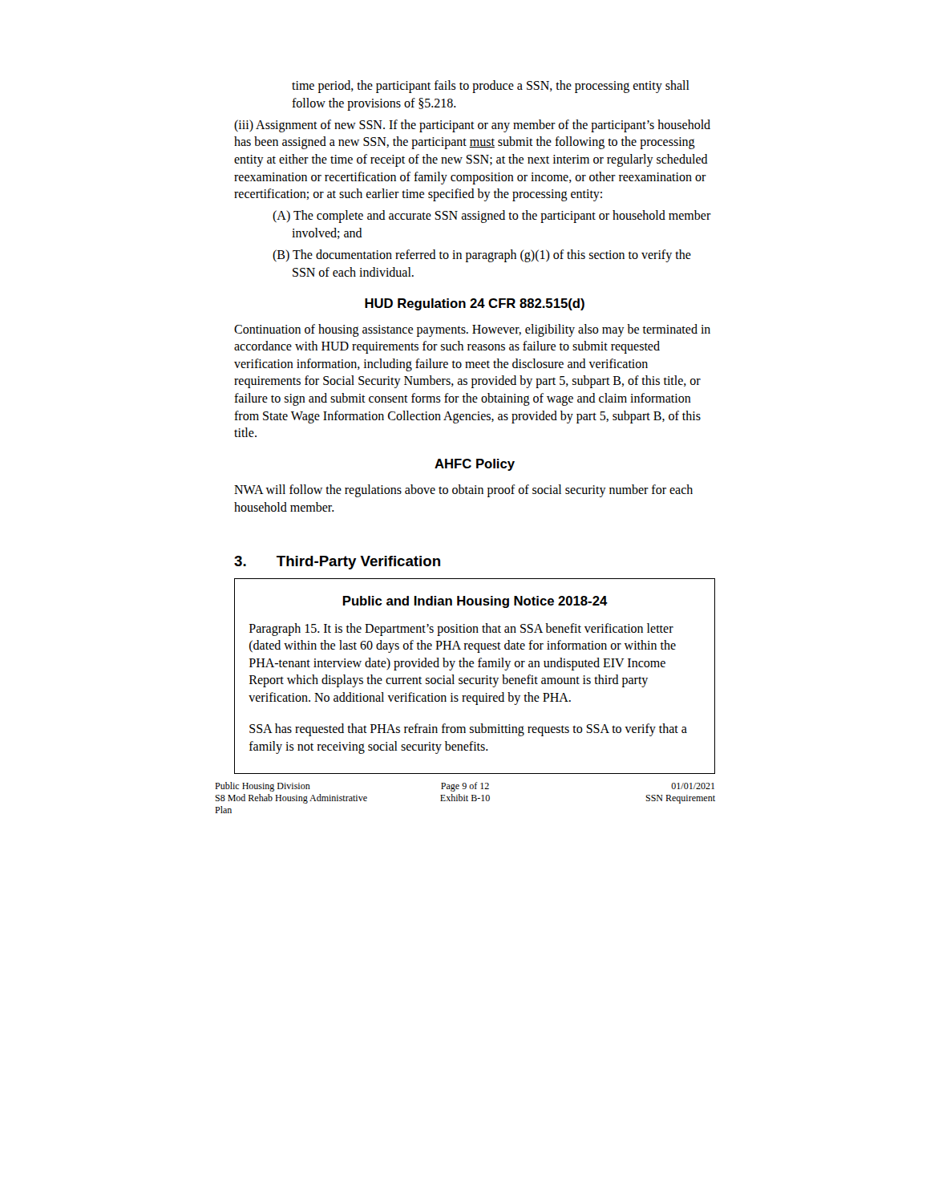time period, the participant fails to produce a SSN, the processing entity shall follow the provisions of §5.218.
(iii) Assignment of new SSN. If the participant or any member of the participant’s household has been assigned a new SSN, the participant must submit the following to the processing entity at either the time of receipt of the new SSN; at the next interim or regularly scheduled reexamination or recertification of family composition or income, or other reexamination or recertification; or at such earlier time specified by the processing entity:
(A) The complete and accurate SSN assigned to the participant or household member involved; and
(B) The documentation referred to in paragraph (g)(1) of this section to verify the SSN of each individual.
HUD Regulation 24 CFR 882.515(d)
Continuation of housing assistance payments. However, eligibility also may be terminated in accordance with HUD requirements for such reasons as failure to submit requested verification information, including failure to meet the disclosure and verification requirements for Social Security Numbers, as provided by part 5, subpart B, of this title, or failure to sign and submit consent forms for the obtaining of wage and claim information from State Wage Information Collection Agencies, as provided by part 5, subpart B, of this title.
AHFC Policy
NWA will follow the regulations above to obtain proof of social security number for each household member.
3. Third-Party Verification
Public and Indian Housing Notice 2018-24
Paragraph 15. It is the Department’s position that an SSA benefit verification letter (dated within the last 60 days of the PHA request date for information or within the PHA-tenant interview date) provided by the family or an undisputed EIV Income Report which displays the current social security benefit amount is third party verification. No additional verification is required by the PHA.
SSA has requested that PHAs refrain from submitting requests to SSA to verify that a family is not receiving social security benefits.
| Public Housing Division | Page 9 of 12 | 01/01/2021 |
| S8 Mod Rehab Housing Administrative Plan | Exhibit B-10 | SSN Requirement |